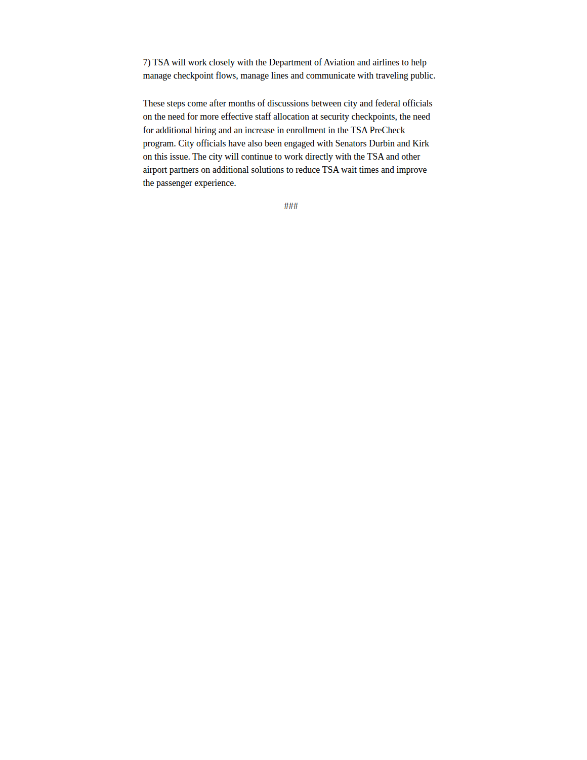7) TSA will work closely with the Department of Aviation and airlines to help manage checkpoint flows, manage lines and communicate with traveling public.
These steps come after months of discussions between city and federal officials on the need for more effective staff allocation at security checkpoints, the need for additional hiring and an increase in enrollment in the TSA PreCheck program. City officials have also been engaged with Senators Durbin and Kirk on this issue. The city will continue to work directly with the TSA and other airport partners on additional solutions to reduce TSA wait times and improve the passenger experience.
###